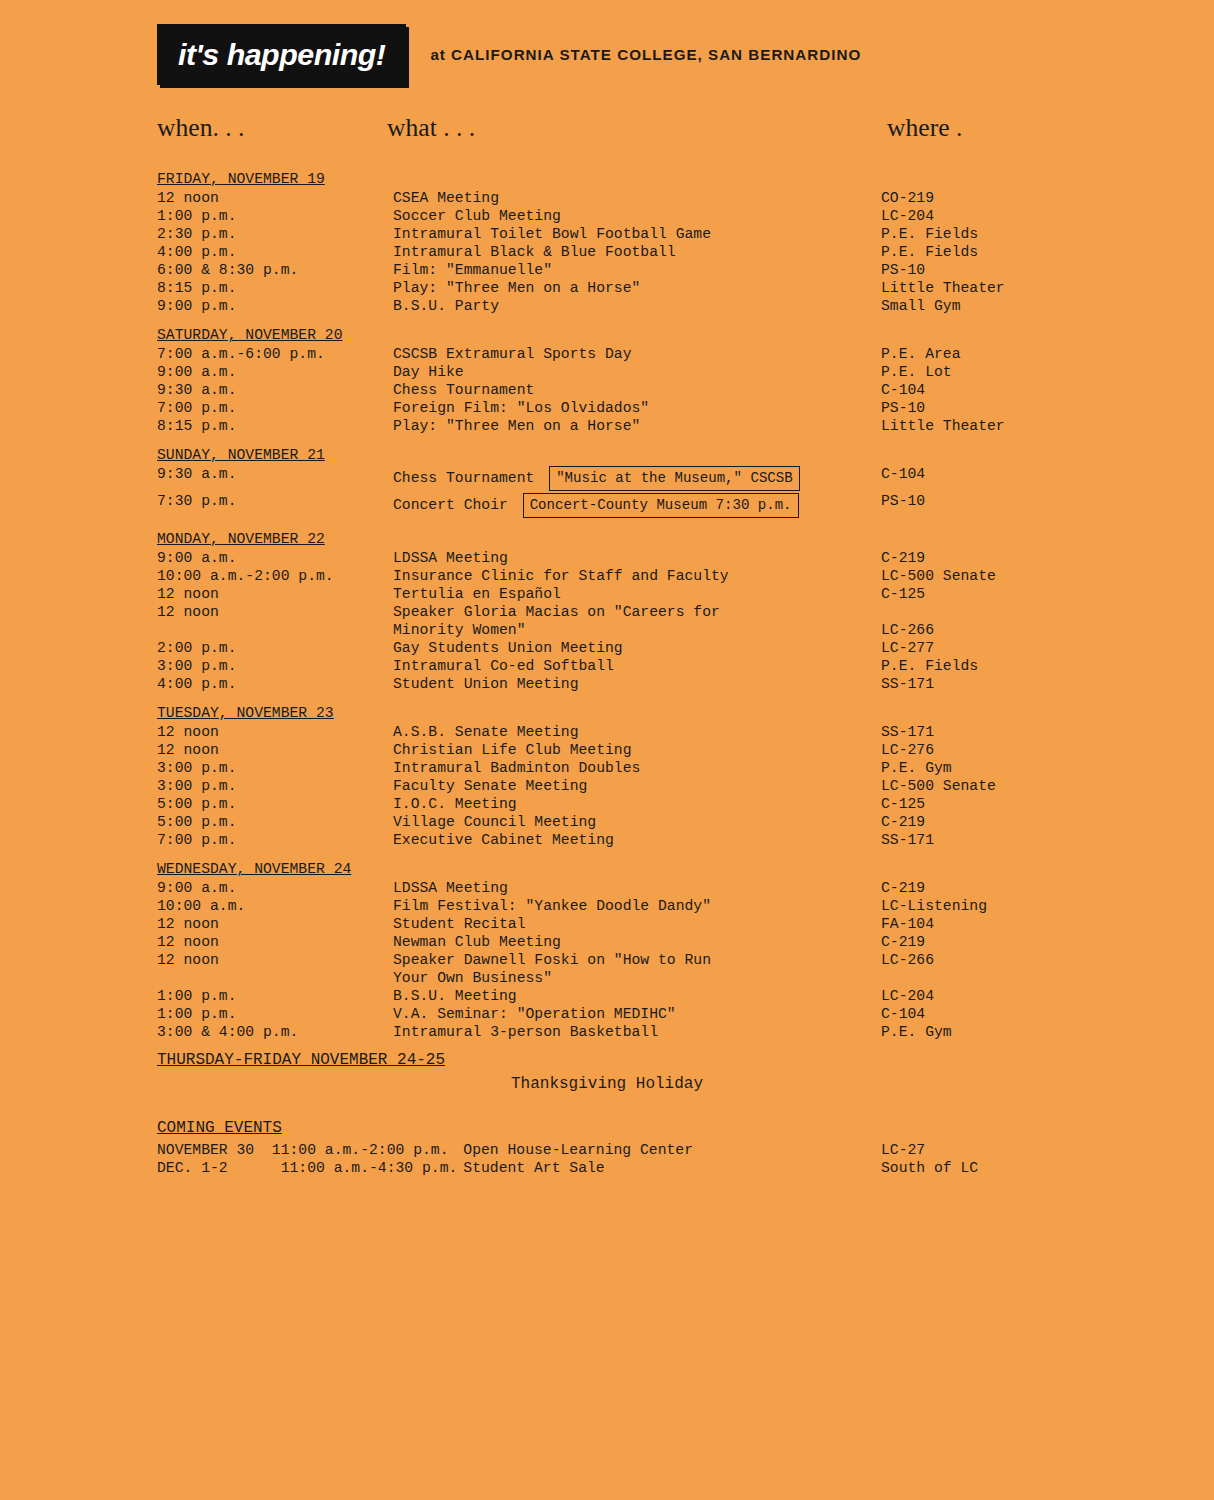it's happening!
at CALIFORNIA STATE COLLEGE, SAN BERNARDINO
when. . .
what . . .
where .
| FRIDAY, NOVEMBER 19 |
| 12 noon | CSEA Meeting | CO-219 |
| 1:00 p.m. | Soccer Club Meeting | LC-204 |
| 2:30 p.m. | Intramural Toilet Bowl Football Game | P.E. Fields |
| 4:00 p.m. | Intramural Black & Blue Football | P.E. Fields |
| 6:00 & 8:30 p.m. | Film: "Emmanuelle" | PS-10 |
| 8:15 p.m. | Play: "Three Men on a Horse" | Little Theater |
| 9:00 p.m. | B.S.U. Party | Small Gym |
| SATURDAY, NOVEMBER 20 |
| 7:00 a.m.-6:00 p.m. | CSCSB Extramural Sports Day | P.E. Area |
| 9:00 a.m. | Day Hike | P.E. Lot |
| 9:30 a.m. | Chess Tournament | C-104 |
| 7:00 p.m. | Foreign Film: "Los Olvidados" | PS-10 |
| 8:15 p.m. | Play: "Three Men on a Horse" | Little Theater |
| SUNDAY, NOVEMBER 21 |
| 9:30 a.m. | Chess Tournament "Music at the Museum," CSCSB | C-104 |
| 7:30 p.m. | Concert Choir Concert-County Museum 7:30 p.m. | PS-10 |
| MONDAY, NOVEMBER 22 |
| 9:00 a.m. | LDSSA Meeting | C-219 |
| 10:00 a.m.-2:00 p.m. | Insurance Clinic for Staff and Faculty | LC-500 Senate |
| 12 noon | Tertulia en Español | C-125 |
| 12 noon | Speaker Gloria Macias on "Careers for | |
| | Minority Women" | LC-266 |
| 2:00 p.m. | Gay Students Union Meeting | LC-277 |
| 3:00 p.m. | Intramural Co-ed Softball | P.E. Fields |
| 4:00 p.m. | Student Union Meeting | SS-171 |
| TUESDAY, NOVEMBER 23 |
| 12 noon | A.S.B. Senate Meeting | SS-171 |
| 12 noon | Christian Life Club Meeting | LC-276 |
| 3:00 p.m. | Intramural Badminton Doubles | P.E. Gym |
| 3:00 p.m. | Faculty Senate Meeting | LC-500 Senate |
| 5:00 p.m. | I.O.C. Meeting | C-125 |
| 5:00 p.m. | Village Council Meeting | C-219 |
| 7:00 p.m. | Executive Cabinet Meeting | SS-171 |
| WEDNESDAY, NOVEMBER 24 |
| 9:00 a.m. | LDSSA Meeting | C-219 |
| 10:00 a.m. | Film Festival: "Yankee Doodle Dandy" | LC-Listening |
| 12 noon | Student Recital | FA-104 |
| 12 noon | Newman Club Meeting | C-219 |
| 12 noon | Speaker Dawnell Foski on "How to Run | LC-266 |
| | Your Own Business" | |
| 1:00 p.m. | B.S.U. Meeting | LC-204 |
| 1:00 p.m. | V.A. Seminar: "Operation MEDIHC" | C-104 |
| 3:00 & 4:00 p.m. | Intramural 3-person Basketball | P.E. Gym |
THURSDAY-FRIDAY NOVEMBER 24-25 Thanksgiving Holiday
COMING EVENTS
| NOVEMBER 30 11:00 a.m.-2:00 p.m. | Open House-Learning Center | LC-27 |
| DEC. 1-2 11:00 a.m.-4:30 p.m. | Student Art Sale | South of LC |